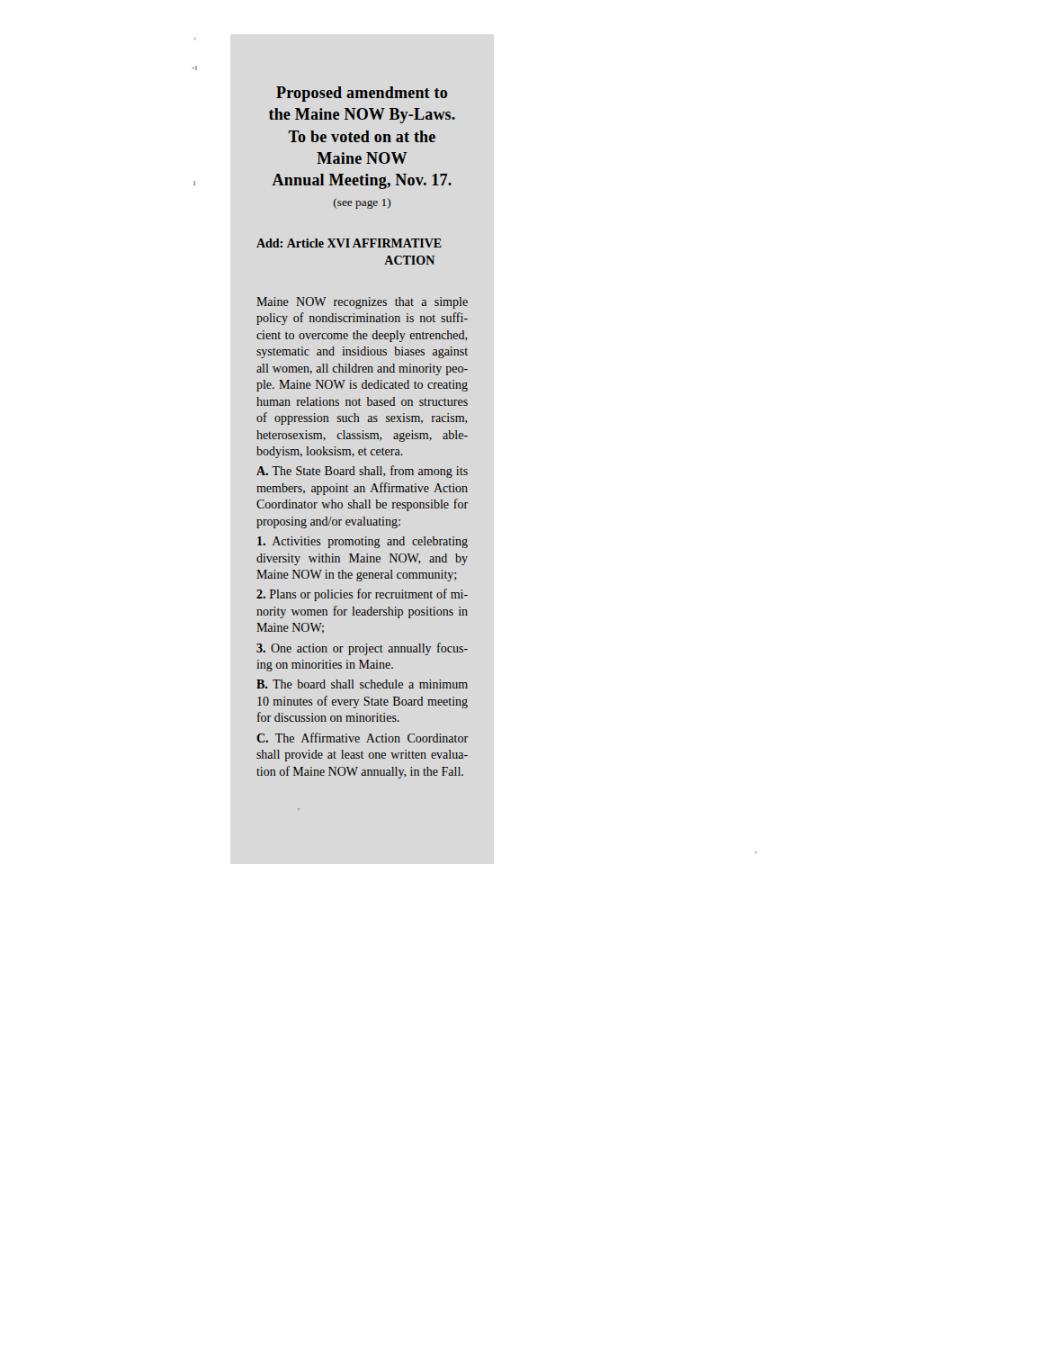ʼ -ı ı
Proposed amendment to
the Maine NOW By-Laws.
To be voted on at the
Maine NOW
Annual Meeting, Nov. 17.
(see page 1)
Add: Article XVI AFFIRMATIVE ACTION
Maine NOW recognizes that a simple policy of nondiscrimination is not sufficient to overcome the deeply entrenched, systematic and insidious biases against all women, all children and minority people. Maine NOW is dedicated to creating human relations not based on structures of oppression such as sexism, racism, heterosexism, classism, ageism, able-bodyism, looksism, et cetera.
A. The State Board shall, from among its members, appoint an Affirmative Action Coordinator who shall be responsible for proposing and/or evaluating:
1. Activities promoting and celebrating diversity within Maine NOW, and by Maine NOW in the general community;
2. Plans or policies for recruitment of minority women for leadership positions in Maine NOW;
3. One action or project annually focusing on minorities in Maine.
B. The board shall schedule a minimum 10 minutes of every State Board meeting for discussion on minorities.
C. The Affirmative Action Coordinator shall provide at least one written evaluation of Maine NOW annually, in the Fall.
ʼ ʼ